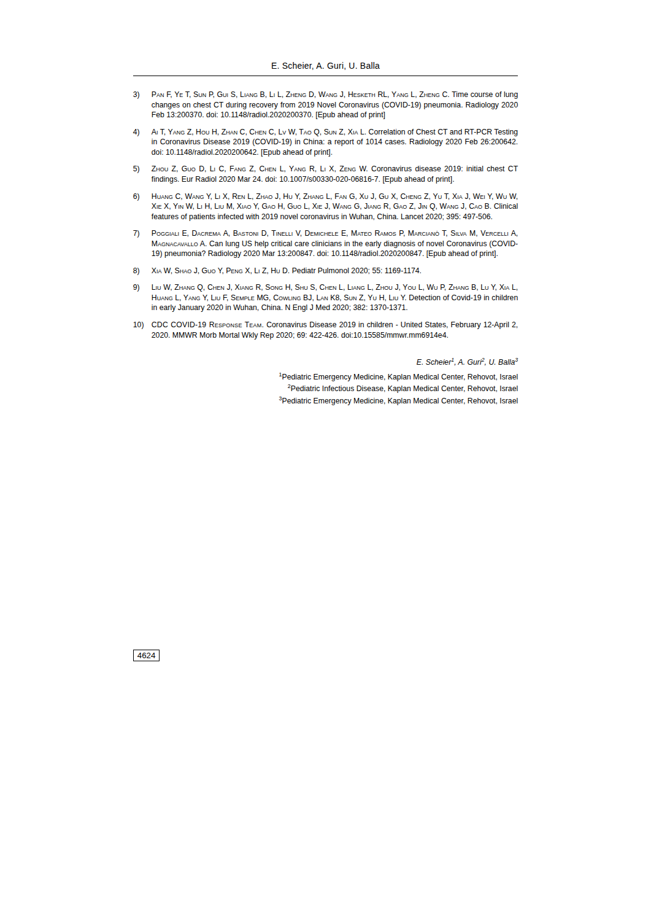E. Scheier, A. Guri, U. Balla
3) Pan F, Ye T, Sun P, Gui S, Liang B, Li L, Zheng D, Wang J, Hesketh RL, Yang L, Zheng C. Time course of lung changes on chest CT during recovery from 2019 Novel Coronavirus (COVID-19) pneumonia. Radiology 2020 Feb 13:200370. doi: 10.1148/radiol.2020200370. [Epub ahead of print]
4) Ai T, Yang Z, Hou H, Zhan C, Chen C, Lv W, Tao Q, Sun Z, Xia L. Correlation of Chest CT and RT-PCR Testing in Coronavirus Disease 2019 (COVID-19) in China: a report of 1014 cases. Radiology 2020 Feb 26:200642. doi: 10.1148/radiol.2020200642. [Epub ahead of print].
5) Zhou Z, Guo D, Li C, Fang Z, Chen L, Yang R, Li X, Zeng W. Coronavirus disease 2019: initial chest CT findings. Eur Radiol 2020 Mar 24. doi: 10.1007/s00330-020-06816-7. [Epub ahead of print].
6) Huang C, Wang Y, Li X, Ren L, Zhao J, Hu Y, Zhang L, Fan G, Xu J, Gu X, Cheng Z, Yu T, Xia J, Wei Y, Wu W, Xie X, Yin W, Li H, Liu M, Xiao Y, Gao H, Guo L, Xie J, Wang G, Jiang R, Gao Z, Jin Q, Wang J, Cao B. Clinical features of patients infected with 2019 novel coronavirus in Wuhan, China. Lancet 2020; 395: 497-506.
7) Poggiali E, Dacrema A, Bastoni D, Tinelli V, Demichele E, Mateo Ramos P, Marcianò T, Silva M, Vercelli A, Magnacavallo A. Can lung US help critical care clinicians in the early diagnosis of novel Coronavirus (COVID-19) pneumonia? Radiology 2020 Mar 13:200847. doi: 10.1148/radiol.2020200847. [Epub ahead of print].
8) Xia W, Shao J, Guo Y, Peng X, Li Z, Hu D. Pediatr Pulmonol 2020; 55: 1169-1174.
9) Liu W, Zhang Q, Chen J, Xiang R, Song H, Shu S, Chen L, Liang L, Zhou J, You L, Wu P, Zhang B, Lu Y, Xia L, Huang L, Yang Y, Liu F, Semple MG, Cowling BJ, Lan K8, Sun Z, Yu H, Liu Y. Detection of Covid-19 in children in early January 2020 in Wuhan, China. N Engl J Med 2020; 382: 1370-1371.
10) CDC COVID-19 Response Team. Coronavirus Disease 2019 in children - United States, February 12-April 2, 2020. MMWR Morb Mortal Wkly Rep 2020; 69: 422-426. doi:10.15585/mmwr.mm6914e4.
E. Scheier1, A. Guri2, U. Balla3
1Pediatric Emergency Medicine, Kaplan Medical Center, Rehovot, Israel
2Pediatric Infectious Disease, Kaplan Medical Center, Rehovot, Israel
3Pediatric Emergency Medicine, Kaplan Medical Center, Rehovot, Israel
4624